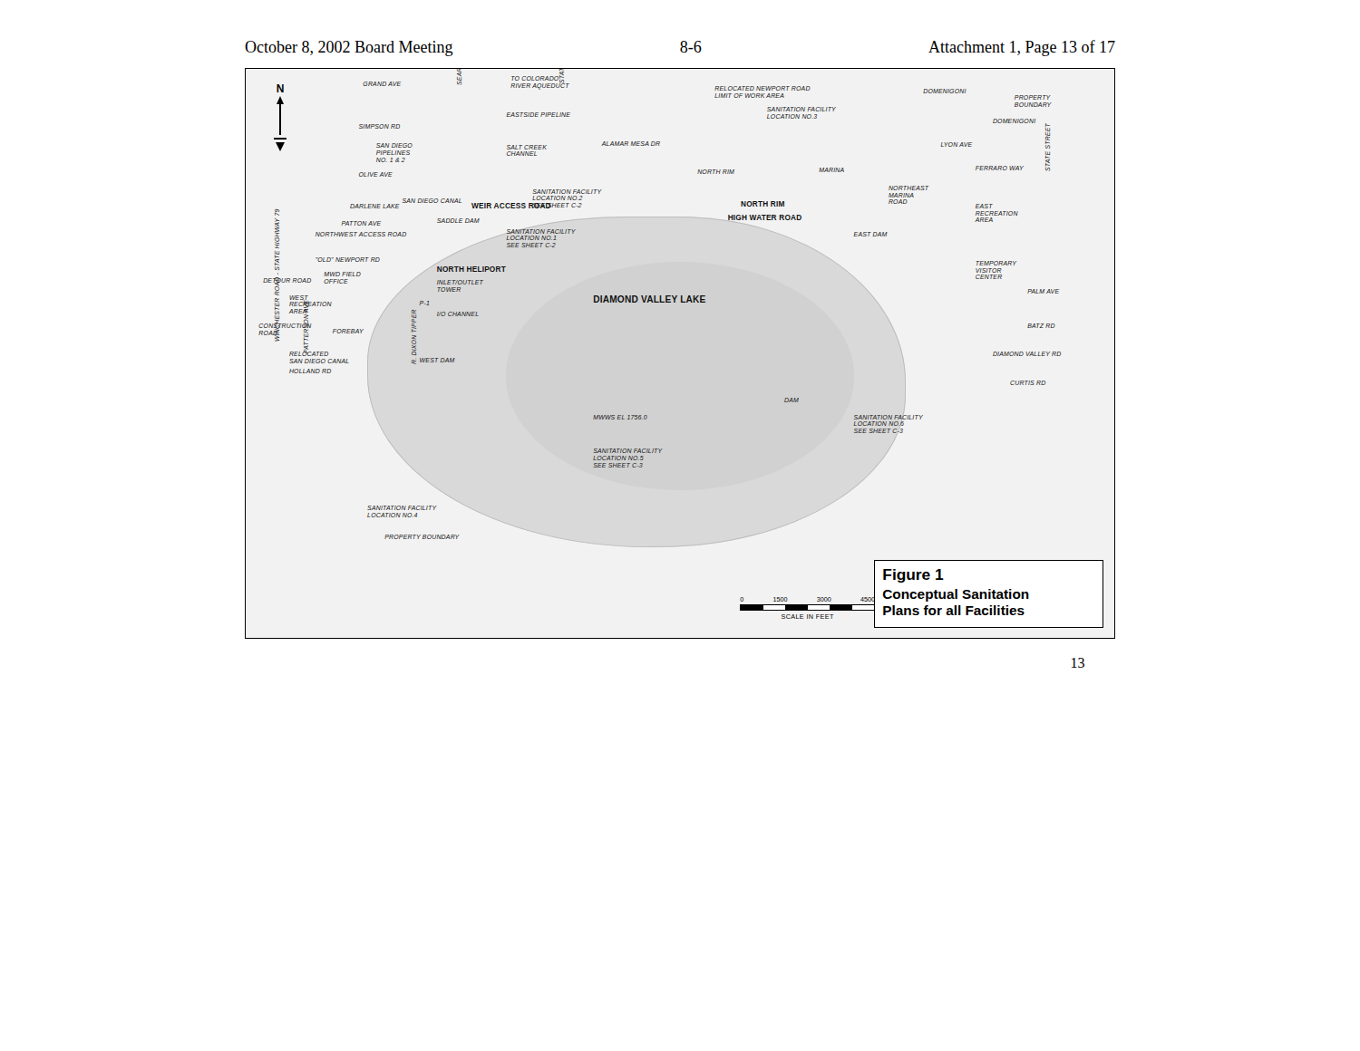October 8, 2002 Board Meeting
8-6
Attachment 1, Page 13 of 17
N
GRAND AVE
TO COLORADO RIVER AQUEDUCT
SEARL PARKWAY
STATE STREET
RELOCATED NEWPORT ROAD LIMIT OF WORK AREA
DOMENIGONI
PROPERTY BOUNDARY
DOMENIGONI
EASTSIDE PIPELINE
SANITATION FACILITY LOCATION NO.3
SIMPSON RD
SAN DIEGO PIPELINES NO. 1 & 2
SALT CREEK CHANNEL
ALAMAR MESA DR
LYON AVE
OLIVE AVE
NORTH RIM
MARINA
FERRARO WAY
SANITATION FACILITY LOCATION NO.2 SEE SHEET C-2
NORTHEAST MARINA ROAD
STATE STREET
DARLENE LAKE
SAN DIEGO CANAL
WEIR ACCESS ROAD
NORTH RIM
HIGH WATER ROAD
EAST RECREATION AREA
PATTON AVE
SADDLE DAM
NORTHWEST ACCESS ROAD
SANITATION FACILITY LOCATION NO.1 SEE SHEET C-2
EAST DAM
"OLD" NEWPORT RD
MWD FIELD OFFICE
DETOUR ROAD
NORTH HELIPORT
INLET/OUTLET TOWER
TEMPORARY VISITOR CENTER
WEST RECREATION AREA
P-1
I/O CHANNEL
DIAMOND VALLEY LAKE
PALM AVE
CONSTRUCTION ROAD
FOREBAY
BATZ RD
RELOCATED SAN DIEGO CANAL
HOLLAND RD
WEST DAM
DIAMOND VALLEY RD
WINCHESTER ROAD - STATE HIGHWAY 79
PATTERSON AVE
R. DIXON TIPPER
CURTIS RD
MWWS EL 1756.0
DAM
SANITATION FACILITY LOCATION NO.6 SEE SHEET C-3
SANITATION FACILITY LOCATION NO.5 SEE SHEET C-3
SANITATION FACILITY LOCATION NO.4
PROPERTY BOUNDARY
0150030004500
SCALE IN FEET
Figure 1
Conceptual Sanitation
Plans for all Facilities
13